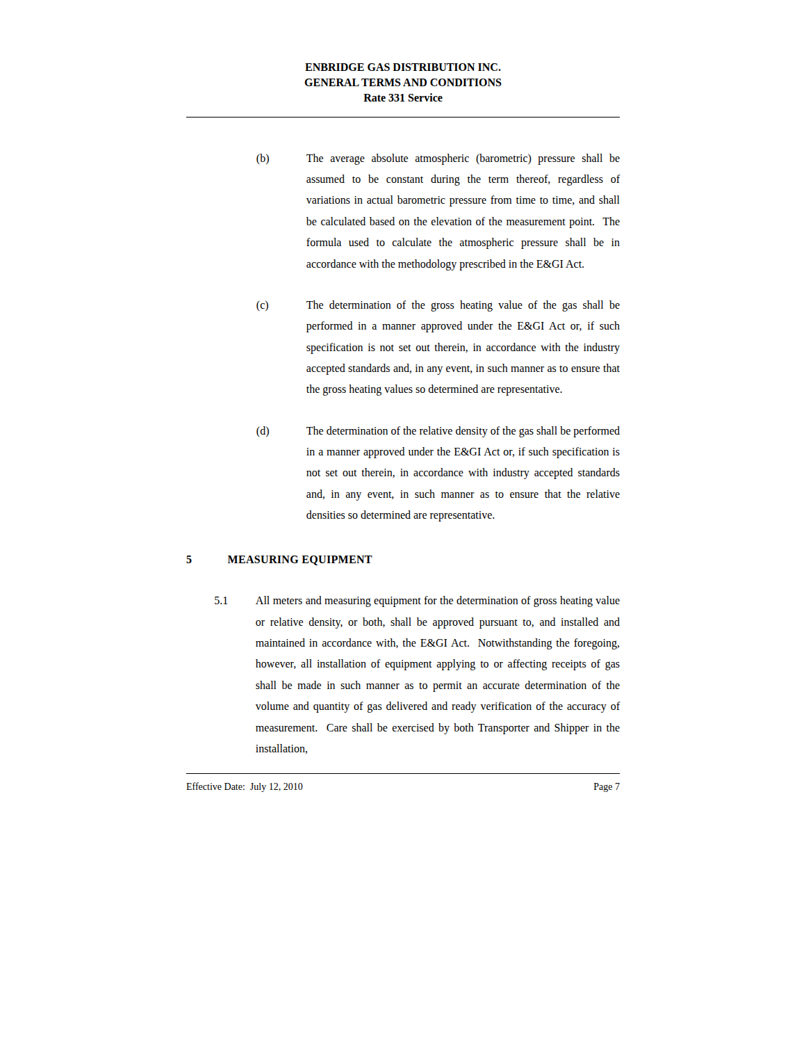ENBRIDGE GAS DISTRIBUTION INC. GENERAL TERMS AND CONDITIONS Rate 331 Service
(b)
The average absolute atmospheric (barometric) pressure shall be assumed to be constant during the term thereof, regardless of variations in actual barometric pressure from time to time, and shall be calculated based on the elevation of the measurement point. The formula used to calculate the atmospheric pressure shall be in accordance with the methodology prescribed in the E&GI Act.
(c)
The determination of the gross heating value of the gas shall be performed in a manner approved under the E&GI Act or, if such specification is not set out therein, in accordance with the industry accepted standards and, in any event, in such manner as to ensure that the gross heating values so determined are representative.
(d)
The determination of the relative density of the gas shall be performed in a manner approved under the E&GI Act or, if such specification is not set out therein, in accordance with industry accepted standards and, in any event, in such manner as to ensure that the relative densities so determined are representative.
5
MEASURING EQUIPMENT
5.1
All meters and measuring equipment for the determination of gross heating value or relative density, or both, shall be approved pursuant to, and installed and maintained in accordance with, the E&GI Act. Notwithstanding the foregoing, however, all installation of equipment applying to or affecting receipts of gas shall be made in such manner as to permit an accurate determination of the volume and quantity of gas delivered and ready verification of the accuracy of measurement. Care shall be exercised by both Transporter and Shipper in the installation,
Effective Date: July 12, 2010 Page 7